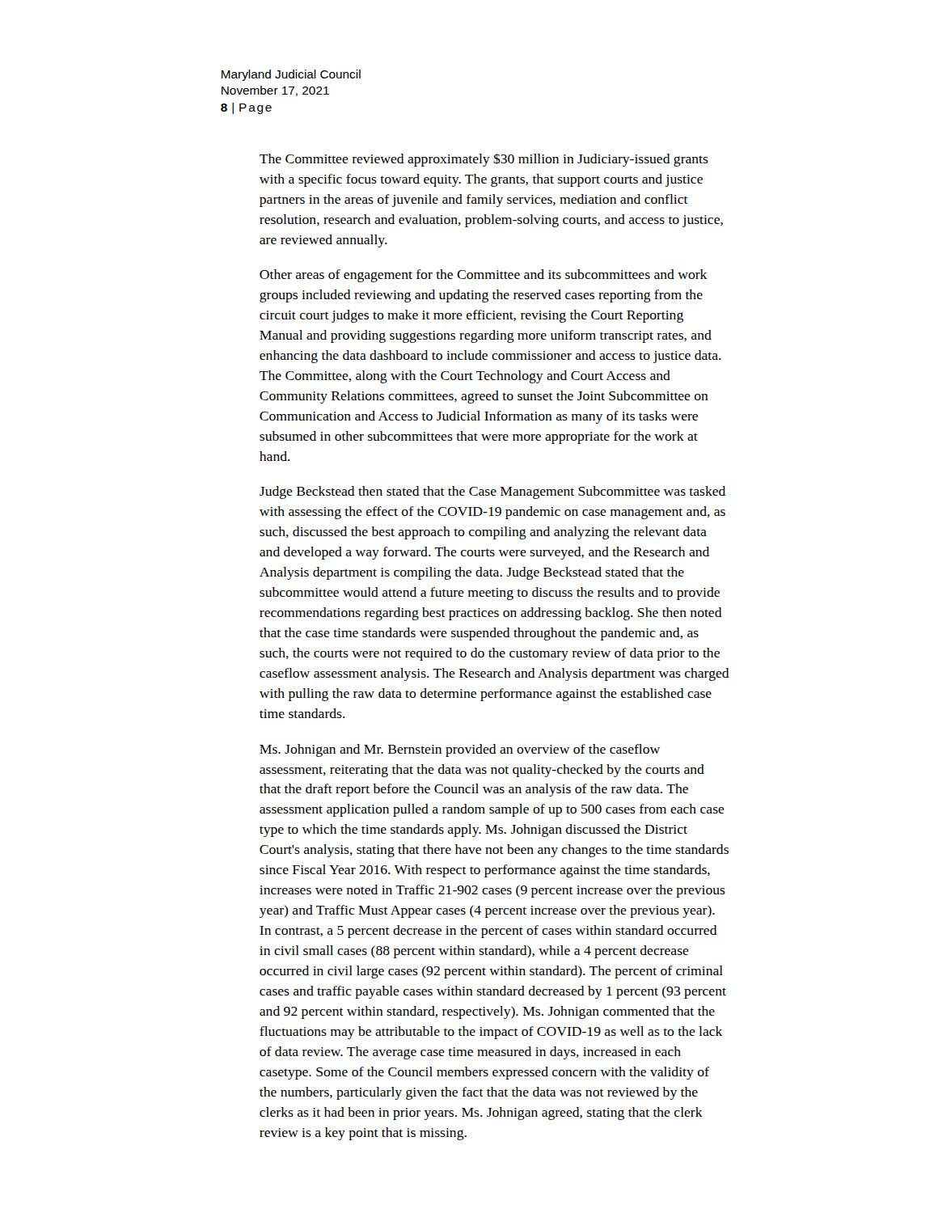Maryland Judicial Council November 17, 2021 8 | Page
The Committee reviewed approximately $30 million in Judiciary-issued grants with a specific focus toward equity. The grants, that support courts and justice partners in the areas of juvenile and family services, mediation and conflict resolution, research and evaluation, problem-solving courts, and access to justice, are reviewed annually.
Other areas of engagement for the Committee and its subcommittees and work groups included reviewing and updating the reserved cases reporting from the circuit court judges to make it more efficient, revising the Court Reporting Manual and providing suggestions regarding more uniform transcript rates, and enhancing the data dashboard to include commissioner and access to justice data. The Committee, along with the Court Technology and Court Access and Community Relations committees, agreed to sunset the Joint Subcommittee on Communication and Access to Judicial Information as many of its tasks were subsumed in other subcommittees that were more appropriate for the work at hand.
Judge Beckstead then stated that the Case Management Subcommittee was tasked with assessing the effect of the COVID-19 pandemic on case management and, as such, discussed the best approach to compiling and analyzing the relevant data and developed a way forward. The courts were surveyed, and the Research and Analysis department is compiling the data. Judge Beckstead stated that the subcommittee would attend a future meeting to discuss the results and to provide recommendations regarding best practices on addressing backlog. She then noted that the case time standards were suspended throughout the pandemic and, as such, the courts were not required to do the customary review of data prior to the caseflow assessment analysis. The Research and Analysis department was charged with pulling the raw data to determine performance against the established case time standards.
Ms. Johnigan and Mr. Bernstein provided an overview of the caseflow assessment, reiterating that the data was not quality-checked by the courts and that the draft report before the Council was an analysis of the raw data. The assessment application pulled a random sample of up to 500 cases from each case type to which the time standards apply. Ms. Johnigan discussed the District Court's analysis, stating that there have not been any changes to the time standards since Fiscal Year 2016. With respect to performance against the time standards, increases were noted in Traffic 21-902 cases (9 percent increase over the previous year) and Traffic Must Appear cases (4 percent increase over the previous year). In contrast, a 5 percent decrease in the percent of cases within standard occurred in civil small cases (88 percent within standard), while a 4 percent decrease occurred in civil large cases (92 percent within standard). The percent of criminal cases and traffic payable cases within standard decreased by 1 percent (93 percent and 92 percent within standard, respectively). Ms. Johnigan commented that the fluctuations may be attributable to the impact of COVID-19 as well as to the lack of data review. The average case time measured in days, increased in each casetype. Some of the Council members expressed concern with the validity of the numbers, particularly given the fact that the data was not reviewed by the clerks as it had been in prior years. Ms. Johnigan agreed, stating that the clerk review is a key point that is missing.